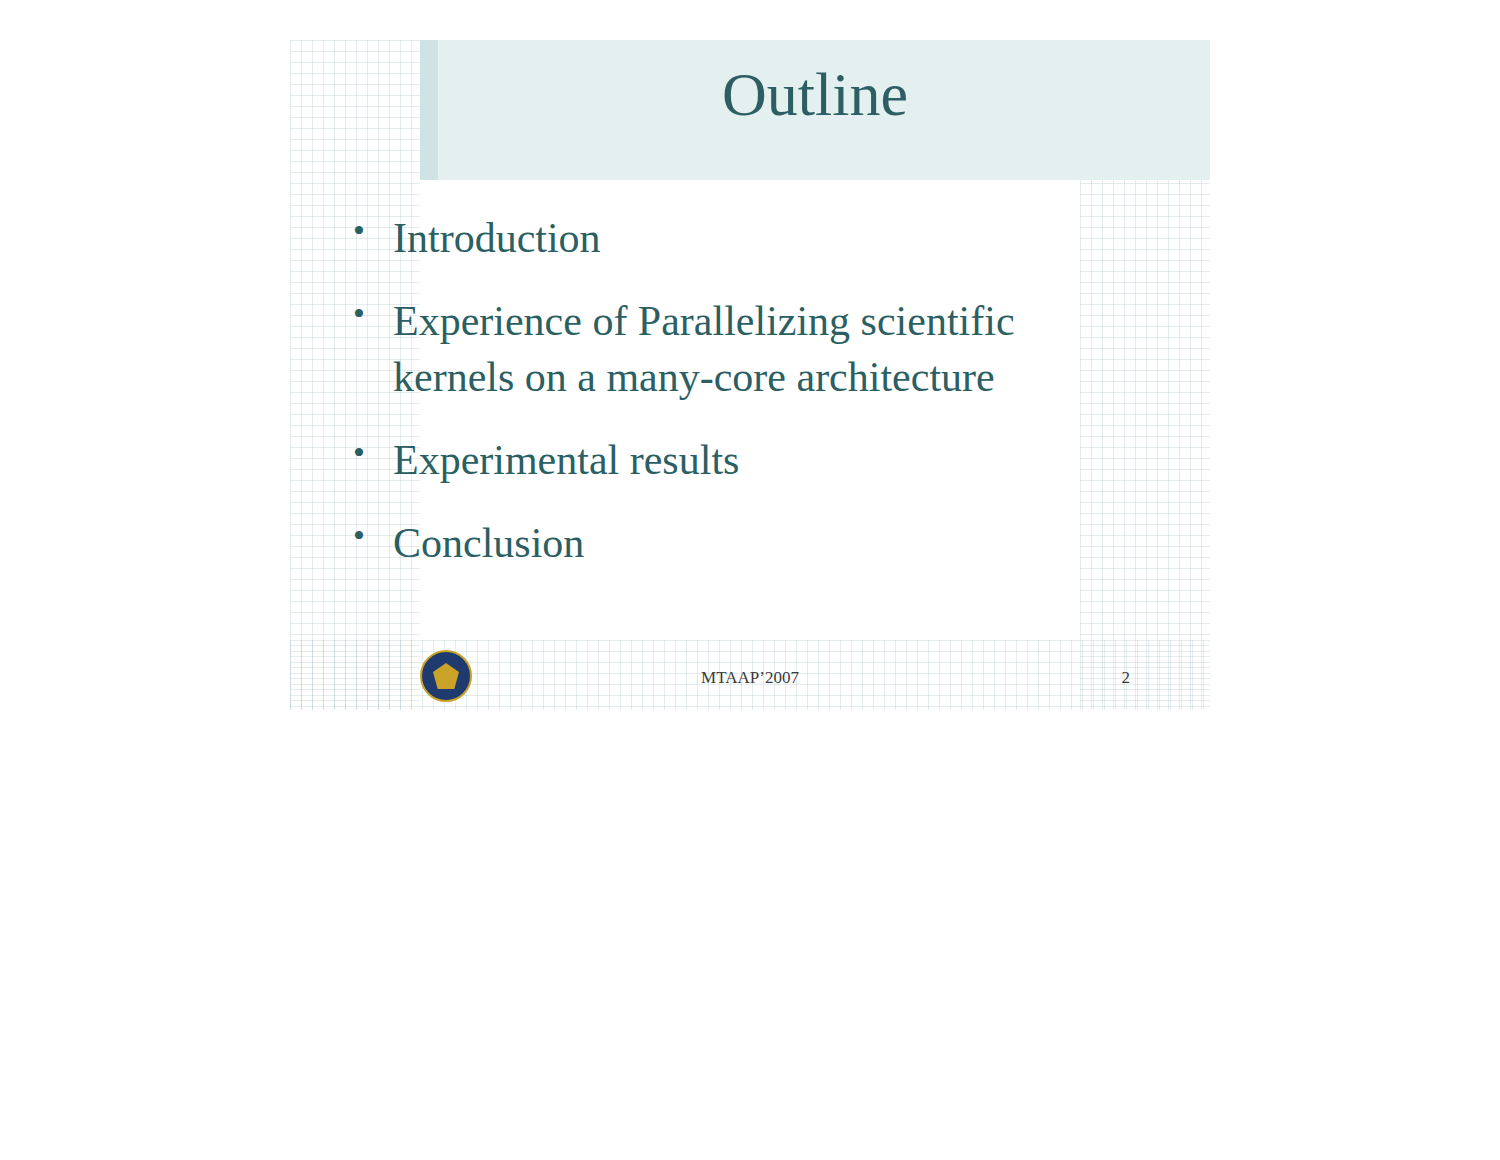Outline
Introduction
Experience of Parallelizing scientific kernels on a many-core architecture
Experimental results
Conclusion
MTAAP’2007
2